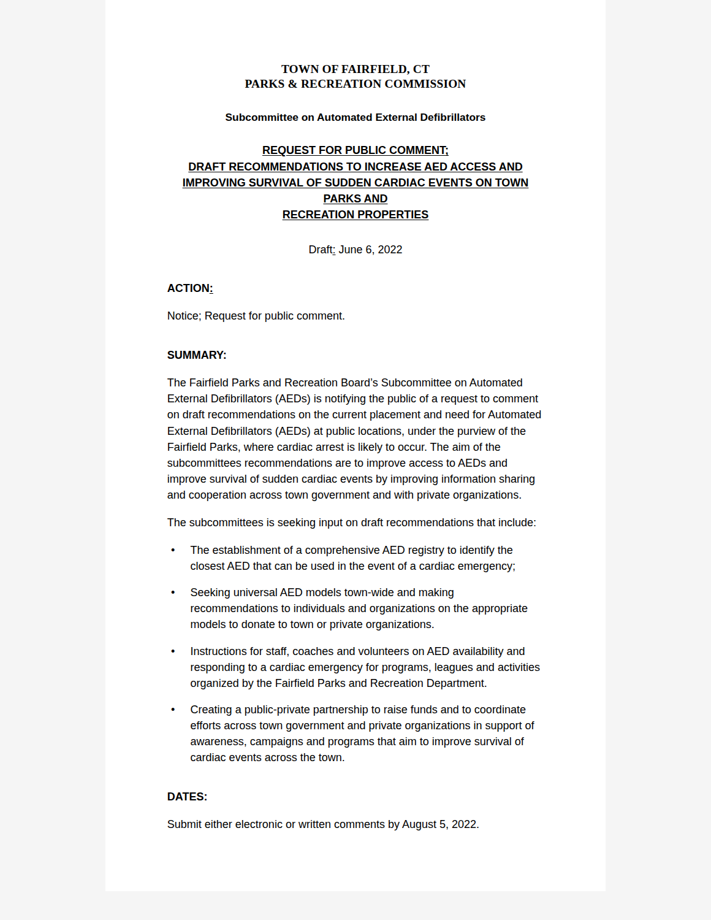TOWN OF FAIRFIELD, CT
PARKS & RECREATION COMMISSION
Subcommittee on Automated External Defibrillators
REQUEST FOR PUBLIC COMMENT;
DRAFT RECOMMENDATIONS TO INCREASE AED ACCESS AND
IMPROVING SURVIVAL OF SUDDEN CARDIAC EVENTS ON TOWN PARKS AND
RECREATION PROPERTIES
Draft: June 6, 2022
ACTION:
Notice; Request for public comment.
SUMMARY:
The Fairfield Parks and Recreation Board’s Subcommittee on Automated External Defibrillators (AEDs) is notifying the public of a request to comment on draft recommendations on the current placement and need for Automated External Defibrillators (AEDs) at public locations, under the purview of the Fairfield Parks, where cardiac arrest is likely to occur. The aim of the subcommittees recommendations are to improve access to AEDs and improve survival of sudden cardiac events by improving information sharing and cooperation across town government and with private organizations.
The subcommittees is seeking input on draft recommendations that include:
The establishment of a comprehensive AED registry to identify the closest AED that can be used in the event of a cardiac emergency;
Seeking universal AED models town-wide and making recommendations to individuals and organizations on the appropriate models to donate to town or private organizations.
Instructions for staff, coaches and volunteers on AED availability and responding to a cardiac emergency for programs, leagues and activities organized by the Fairfield Parks and Recreation Department.
Creating a public-private partnership to raise funds and to coordinate efforts across town government and private organizations in support of awareness, campaigns and programs that aim to improve survival of cardiac events across the town.
DATES:
Submit either electronic or written comments by August 5, 2022.